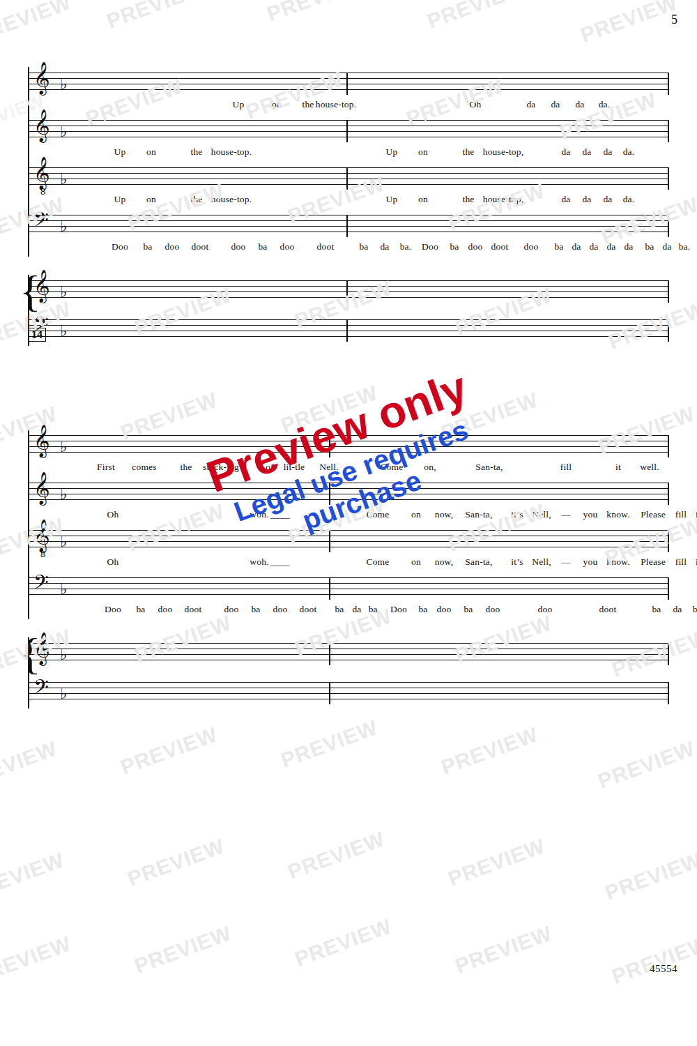PREVIEW
PREVIEW
PREVIEW
PREVIEW
PREVIEW
PREVIEW
PREVIEW
PREVIEW
PREVIEW
PREVIEW
PREVIEW
PREVIEW
PREVIEW
PREVIEW
PREVIEW
PREVIEW
PREVIEW
PREVIEW
PREVIEW
PREVIEW
PREVIEW
PREVIEW
PREVIEW
PREVIEW
PREVIEW
PREVIEW
PREVIEW
PREVIEW
PREVIEW
PREVIEW
PREVIEW
PREVIEW
PREVIEW
PREVIEW
PREVIEW
PREVIEW
PREVIEW
PREVIEW
PREVIEW
PREVIEW
PREVIEW
PREVIEW
PREVIEW
PREVIEW
PREVIEW
PREVIEW
PREVIEW
PREVIEW
PREVIEW
PREVIEW
Preview only
Legal use requires purchase
5
12
𝄞
♭
Up on the house‑top. Oh da da da da.
𝄞
♭
Up on the house‑top. Up on the house‑top, da da da da.
𝄞
♭
Up on the house‑top. Up on the house‑top, da da da da.
𝄢
♭
Doo ba doo doot doo ba doo doot ba da ba. Doo ba doo doot doo ba da da da da ba da ba.
{
𝄞
♭
𝄢
♭
14
𝄞
♭
First comes the stock‑ing of lit‑tle Nell. Come on, San‑ta, fill it well.
𝄞
♭
Oh woh. ____ Come on now, San‑ta, it’s Nell, — you know. Please fill it well. —
𝄞
♭
Oh woh. ____ Come on now, San‑ta, it’s Nell, — you know. Please fill it well.
𝄢
♭
Doo ba doo doot doo ba doo doot ba da ba. Doo ba doo ba doo doo doot ba da ba.
{
𝄞
♭
𝄢
♭
45554